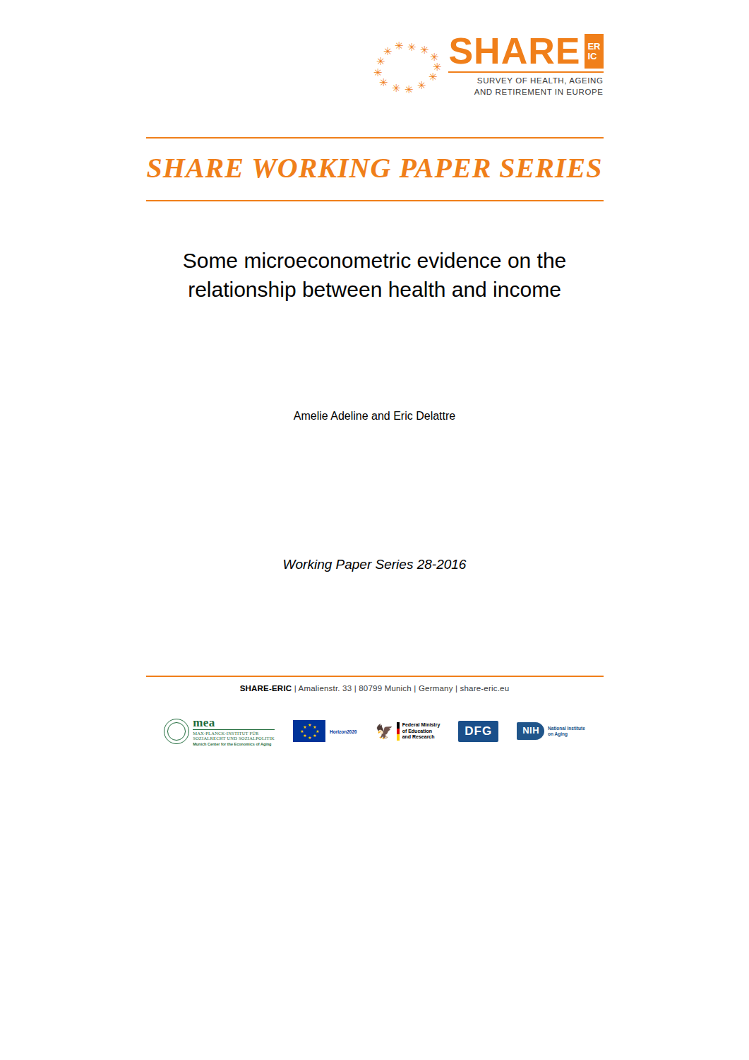✳ ✳ ✳ ✳ ✳ ✳ ✳ ✳ ✳ ✳ ✳ ✳ ✳
SHARE
ER IC
SURVEY OF HEALTH, AGEING
AND RETIREMENT IN EUROPE
SHARE WORKING PAPER SERIES
Some microeconometric evidence on the
relationship between health and income
Amelie Adeline and Eric Delattre
Working Paper Series 28-2016
SHARE-ERIC | Amalienstr. 33 | 80799 Munich | Germany | share-eric.eu
mea
MAX-PLANCK-INSTITUT FÜR
SOZIALRECHT UND SOZIALPOLITIK
Munich Center for the Economics of Aging
★ ★ ★ ★ ★ ★ ★ ★
Horizon2020
🦅
Federal Ministry
of Education
and Research
DFG
NIH
National Institute
on Aging